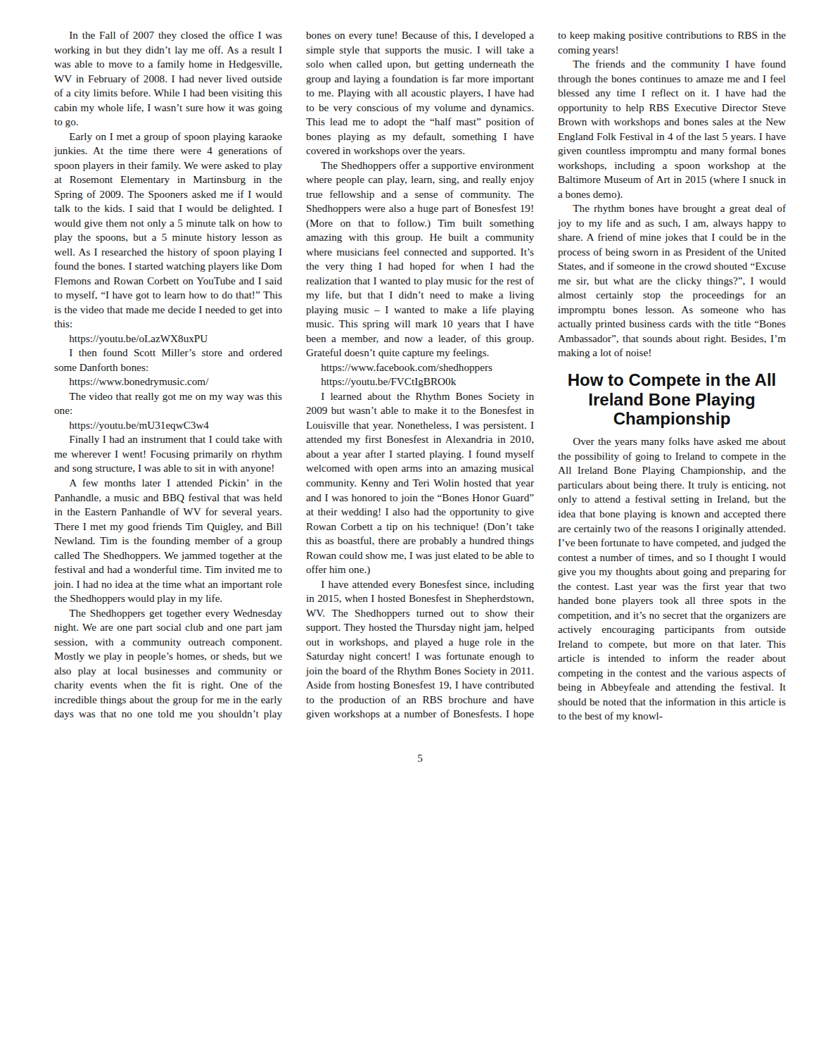In the Fall of 2007 they closed the office I was working in but they didn’t lay me off. As a result I was able to move to a family home in Hedgesville, WV in February of 2008. I had never lived outside of a city limits before. While I had been visiting this cabin my whole life, I wasn’t sure how it was going to go.
Early on I met a group of spoon playing karaoke junkies. At the time there were 4 generations of spoon players in their family. We were asked to play at Rosemont Elementary in Martinsburg in the Spring of 2009. The Spooners asked me if I would talk to the kids. I said that I would be delighted. I would give them not only a 5 minute talk on how to play the spoons, but a 5 minute history lesson as well. As I researched the history of spoon playing I found the bones. I started watching players like Dom Flemons and Rowan Corbett on YouTube and I said to myself, “I have got to learn how to do that!” This is the video that made me decide I needed to get into this:
https://youtu.be/oLazWX8uxPU
I then found Scott Miller’s store and ordered some Danforth bones:
https://www.bonedrymusic.com/
The video that really got me on my way was this one:
https://youtu.be/mU31eqwC3w4
Finally I had an instrument that I could take with me wherever I went! Focusing primarily on rhythm and song structure, I was able to sit in with anyone!
A few months later I attended Pickin’ in the Panhandle, a music and BBQ festival that was held in the Eastern Panhandle of WV for several years. There I met my good friends Tim Quigley, and Bill Newland. Tim is the founding member of a group called The Shedhoppers. We jammed together at the festival and had a wonderful time. Tim invited me to join. I had no idea at the time what an important role the Shedhoppers would play in my life.
The Shedhoppers get together every Wednesday night. We are one part social club and one part jam session, with a community outreach component. Mostly we play in people’s homes, or sheds, but we also play at local businesses and community or charity events when the fit is right. One of the incredible things about the group for me in the early days was that no one told me you shouldn’t play bones on every tune! Because of this, I developed a simple style that supports the music. I will take a solo when called upon, but getting underneath the group and laying a foundation is far more important to me. Playing with all acoustic players, I have had to be very conscious of my volume and dynamics. This lead me to adopt the “half mast” position of bones playing as my default, something I have covered in workshops over the years.
The Shedhoppers offer a supportive environment where people can play, learn, sing, and really enjoy true fellowship and a sense of community. The Shedhoppers were also a huge part of Bonesfest 19! (More on that to follow.) Tim built something amazing with this group. He built a community where musicians feel connected and supported. It’s the very thing I had hoped for when I had the realization that I wanted to play music for the rest of my life, but that I didn’t need to make a living playing music – I wanted to make a life playing music. This spring will mark 10 years that I have been a member, and now a leader, of this group. Grateful doesn’t quite capture my feelings.
https://www.facebook.com/shedhoppers
https://youtu.be/FVCtIgBRO0k
I learned about the Rhythm Bones Society in 2009 but wasn’t able to make it to the Bonesfest in Louisville that year. Nonetheless, I was persistent. I attended my first Bonesfest in Alexandria in 2010, about a year after I started playing. I found myself welcomed with open arms into an amazing musical community. Kenny and Teri Wolin hosted that year and I was honored to join the “Bones Honor Guard” at their wedding! I also had the opportunity to give Rowan Corbett a tip on his technique! (Don’t take this as boastful, there are probably a hundred things Rowan could show me, I was just elated to be able to offer him one.)
I have attended every Bonesfest since, including in 2015, when I hosted Bonesfest in Shepherdstown, WV. The Shedhoppers turned out to show their support. They hosted the Thursday night jam, helped out in workshops, and played a huge role in the Saturday night concert! I was fortunate enough to join the board of the Rhythm Bones Society in 2011. Aside from hosting Bonesfest 19, I have contributed to the production of an RBS brochure and have given workshops at a number of Bonesfests. I hope to keep making positive contributions to RBS in the coming years!
The friends and the community I have found through the bones continues to amaze me and I feel blessed any time I reflect on it. I have had the opportunity to help RBS Executive Director Steve Brown with workshops and bones sales at the New England Folk Festival in 4 of the last 5 years. I have given countless impromptu and many formal bones workshops, including a spoon workshop at the Baltimore Museum of Art in 2015 (where I snuck in a bones demo).
The rhythm bones have brought a great deal of joy to my life and as such, I am, always happy to share. A friend of mine jokes that I could be in the process of being sworn in as President of the United States, and if someone in the crowd shouted “Excuse me sir, but what are the clicky things?”, I would almost certainly stop the proceedings for an impromptu bones lesson. As someone who has actually printed business cards with the title “Bones Ambassador”, that sounds about right. Besides, I’m making a lot of noise!
How to Compete in the All Ireland Bone Playing Championship
Over the years many folks have asked me about the possibility of going to Ireland to compete in the All Ireland Bone Playing Championship, and the particulars about being there. It truly is enticing, not only to attend a festival setting in Ireland, but the idea that bone playing is known and accepted there are certainly two of the reasons I originally attended. I’ve been fortunate to have competed, and judged the contest a number of times, and so I thought I would give you my thoughts about going and preparing for the contest. Last year was the first year that two handed bone players took all three spots in the competition, and it’s no secret that the organizers are actively encouraging participants from outside Ireland to compete, but more on that later. This article is intended to inform the reader about competing in the contest and the various aspects of being in Abbeyfeale and attending the festival. It should be noted that the information in this article is to the best of my knowl-
5